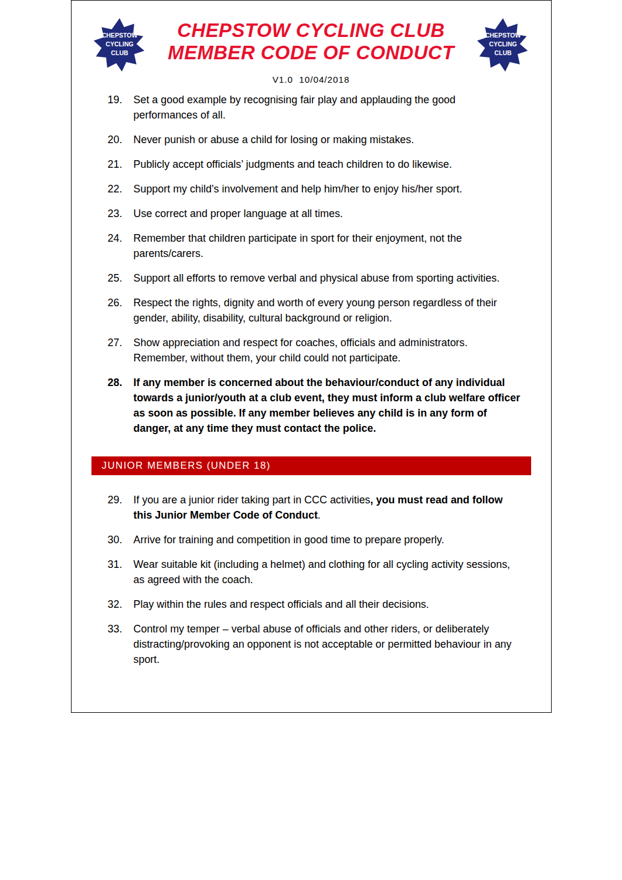CHEPSTOW CYCLING CLUB
CHEPSTOW CYCLING CLUB
MEMBER CODE OF CONDUCT
CHEPSTOW CYCLING CLUB
V1.0 10/04/2018
19. Set a good example by recognising fair play and applauding the good performances of all.
20. Never punish or abuse a child for losing or making mistakes.
21. Publicly accept officials’ judgments and teach children to do likewise.
22. Support my child’s involvement and help him/her to enjoy his/her sport.
23. Use correct and proper language at all times.
24. Remember that children participate in sport for their enjoyment, not the parents/carers.
25. Support all efforts to remove verbal and physical abuse from sporting activities.
26. Respect the rights, dignity and worth of every young person regardless of their gender, ability, disability, cultural background or religion.
27. Show appreciation and respect for coaches, officials and administrators. Remember, without them, your child could not participate.
28. If any member is concerned about the behaviour/conduct of any individual towards a junior/youth at a club event, they must inform a club welfare officer as soon as possible. If any member believes any child is in any form of danger, at any time they must contact the police.
JUNIOR MEMBERS (UNDER 18)
29. If you are a junior rider taking part in CCC activities, you must read and follow this Junior Member Code of Conduct.
30. Arrive for training and competition in good time to prepare properly.
31. Wear suitable kit (including a helmet) and clothing for all cycling activity sessions, as agreed with the coach.
32. Play within the rules and respect officials and all their decisions.
33. Control my temper – verbal abuse of officials and other riders, or deliberately distracting/provoking an opponent is not acceptable or permitted behaviour in any sport.